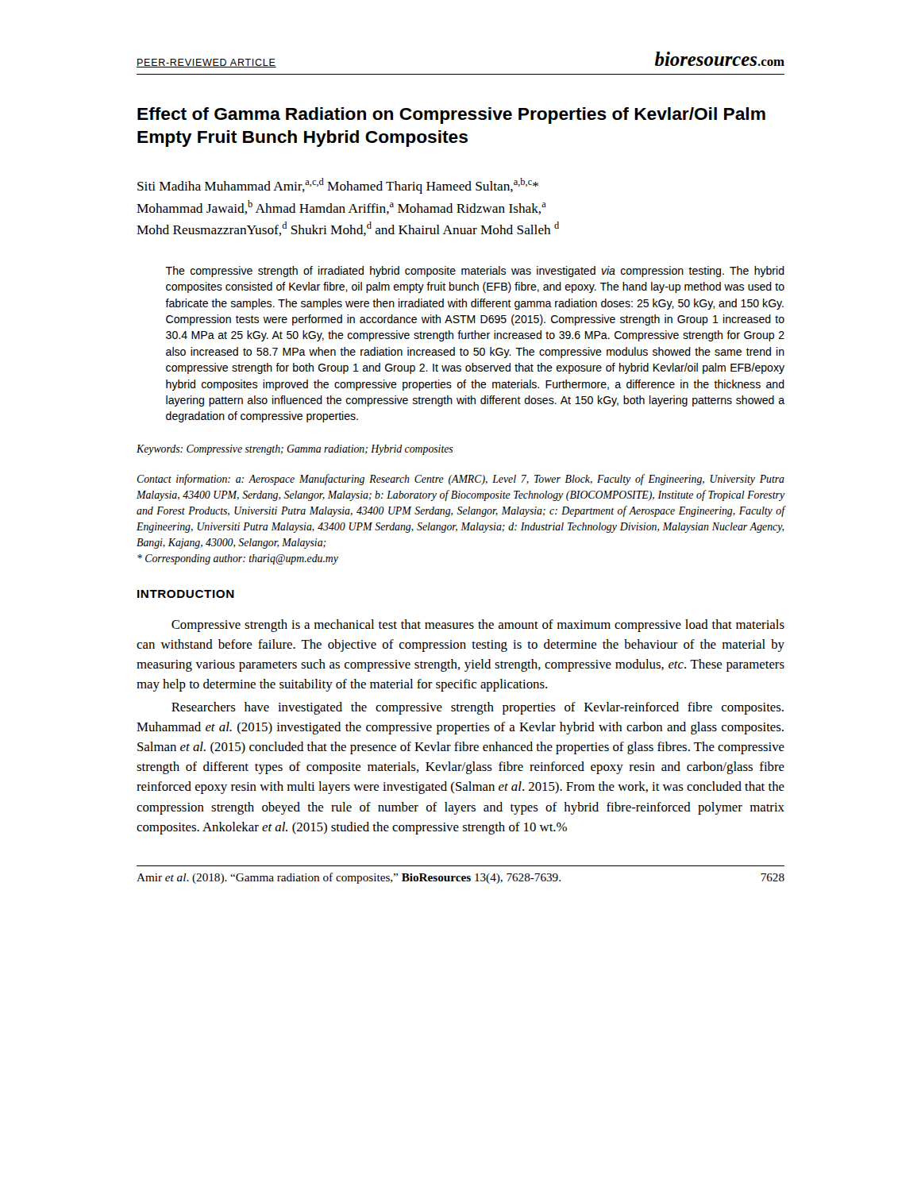PEER-REVIEWED ARTICLE bioresources.com
Effect of Gamma Radiation on Compressive Properties of Kevlar/Oil Palm Empty Fruit Bunch Hybrid Composites
Siti Madiha Muhammad Amir,a,c,d Mohamed Thariq Hameed Sultan,a,b,c*
Mohammad Jawaid,b Ahmad Hamdan Ariffin,a Mohamad Ridzwan Ishak,a
Mohd ReusmazzranYusof,d Shukri Mohd,d and Khairul Anuar Mohd Salleh d
The compressive strength of irradiated hybrid composite materials was investigated via compression testing. The hybrid composites consisted of Kevlar fibre, oil palm empty fruit bunch (EFB) fibre, and epoxy. The hand lay-up method was used to fabricate the samples. The samples were then irradiated with different gamma radiation doses: 25 kGy, 50 kGy, and 150 kGy. Compression tests were performed in accordance with ASTM D695 (2015). Compressive strength in Group 1 increased to 30.4 MPa at 25 kGy. At 50 kGy, the compressive strength further increased to 39.6 MPa. Compressive strength for Group 2 also increased to 58.7 MPa when the radiation increased to 50 kGy. The compressive modulus showed the same trend in compressive strength for both Group 1 and Group 2. It was observed that the exposure of hybrid Kevlar/oil palm EFB/epoxy hybrid composites improved the compressive properties of the materials. Furthermore, a difference in the thickness and layering pattern also influenced the compressive strength with different doses. At 150 kGy, both layering patterns showed a degradation of compressive properties.
Keywords: Compressive strength; Gamma radiation; Hybrid composites
Contact information: a: Aerospace Manufacturing Research Centre (AMRC), Level 7, Tower Block, Faculty of Engineering, University Putra Malaysia, 43400 UPM, Serdang, Selangor, Malaysia; b: Laboratory of Biocomposite Technology (BIOCOMPOSITE), Institute of Tropical Forestry and Forest Products, Universiti Putra Malaysia, 43400 UPM Serdang, Selangor, Malaysia; c: Department of Aerospace Engineering, Faculty of Engineering, Universiti Putra Malaysia, 43400 UPM Serdang, Selangor, Malaysia; d: Industrial Technology Division, Malaysian Nuclear Agency, Bangi, Kajang, 43000, Selangor, Malaysia;
* Corresponding author: thariq@upm.edu.my
INTRODUCTION
Compressive strength is a mechanical test that measures the amount of maximum compressive load that materials can withstand before failure. The objective of compression testing is to determine the behaviour of the material by measuring various parameters such as compressive strength, yield strength, compressive modulus, etc. These parameters may help to determine the suitability of the material for specific applications.
Researchers have investigated the compressive strength properties of Kevlar-reinforced fibre composites. Muhammad et al. (2015) investigated the compressive properties of a Kevlar hybrid with carbon and glass composites. Salman et al. (2015) concluded that the presence of Kevlar fibre enhanced the properties of glass fibres. The compressive strength of different types of composite materials, Kevlar/glass fibre reinforced epoxy resin and carbon/glass fibre reinforced epoxy resin with multi layers were investigated (Salman et al. 2015). From the work, it was concluded that the compression strength obeyed the rule of number of layers and types of hybrid fibre-reinforced polymer matrix composites. Ankolekar et al. (2015) studied the compressive strength of 10 wt.%
Amir et al. (2018). “Gamma radiation of composites,” BioResources 13(4), 7628-7639. 7628